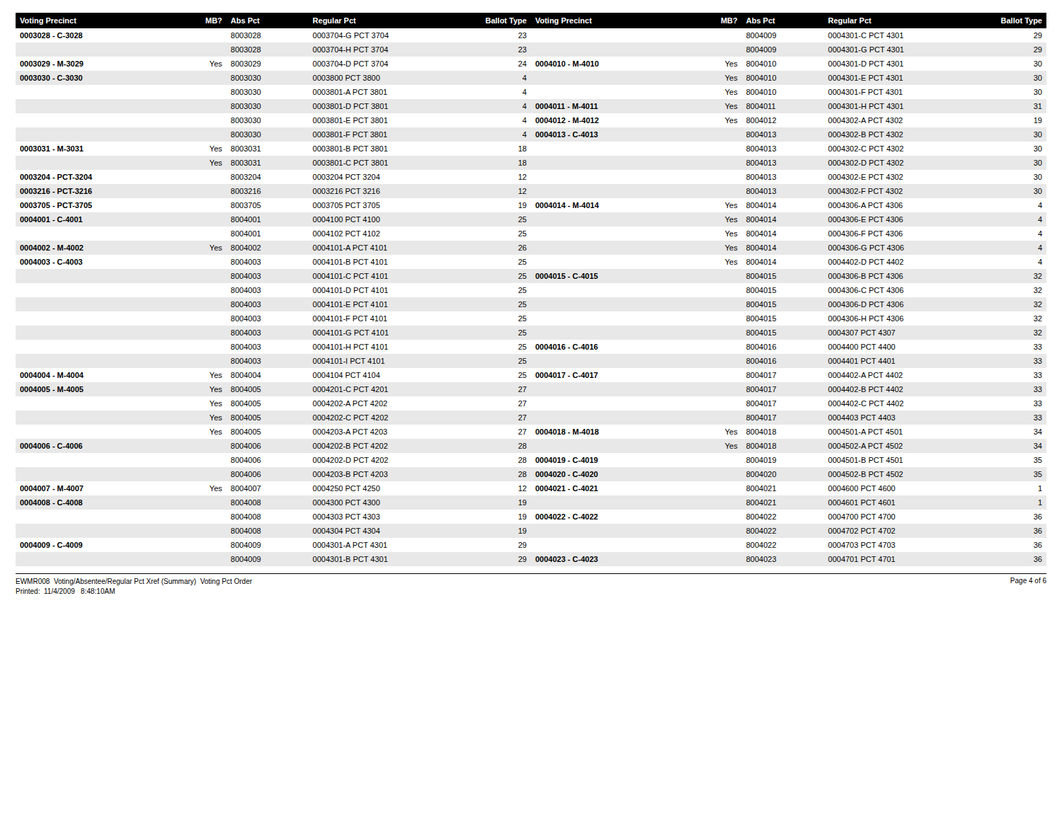| Voting Precinct | MB? | Abs Pct | Regular Pct | Ballot Type | Voting Precinct | MB? | Abs Pct | Regular Pct | Ballot Type |
| --- | --- | --- | --- | --- | --- | --- | --- | --- | --- |
| 0003028 - C-3028 | | 8003028 | 0003704-G PCT 3704 | 23 | | | 8004009 | 0004301-C PCT 4301 | 29 |
| | | 8003028 | 0003704-H PCT 3704 | 23 | | | 8004009 | 0004301-G PCT 4301 | 29 |
| 0003029 - M-3029 | Yes | 8003029 | 0003704-D PCT 3704 | 24 | 0004010 - M-4010 | Yes | 8004010 | 0004301-D PCT 4301 | 30 |
| 0003030 - C-3030 | | 8003030 | 0003800 PCT 3800 | 4 | | Yes | 8004010 | 0004301-E PCT 4301 | 30 |
| | | 8003030 | 0003801-A PCT 3801 | 4 | | Yes | 8004010 | 0004301-F PCT 4301 | 30 |
| | | 8003030 | 0003801-D PCT 3801 | 4 | 0004011 - M-4011 | Yes | 8004011 | 0004301-H PCT 4301 | 31 |
| | | 8003030 | 0003801-E PCT 3801 | 4 | 0004012 - M-4012 | Yes | 8004012 | 0004302-A PCT 4302 | 19 |
| | | 8003030 | 0003801-F PCT 3801 | 4 | 0004013 - C-4013 | | 8004013 | 0004302-B PCT 4302 | 30 |
| 0003031 - M-3031 | Yes | 8003031 | 0003801-B PCT 3801 | 18 | | | 8004013 | 0004302-C PCT 4302 | 30 |
| | Yes | 8003031 | 0003801-C PCT 3801 | 18 | | | 8004013 | 0004302-D PCT 4302 | 30 |
| 0003204 - PCT-3204 | | 8003204 | 0003204 PCT 3204 | 12 | | | 8004013 | 0004302-E PCT 4302 | 30 |
| 0003216 - PCT-3216 | | 8003216 | 0003216 PCT 3216 | 12 | | | 8004013 | 0004302-F PCT 4302 | 30 |
| 0003705 - PCT-3705 | | 8003705 | 0003705 PCT 3705 | 19 | 0004014 - M-4014 | Yes | 8004014 | 0004306-A PCT 4306 | 4 |
| 0004001 - C-4001 | | 8004001 | 0004100 PCT 4100 | 25 | | Yes | 8004014 | 0004306-E PCT 4306 | 4 |
| | | 8004001 | 0004102 PCT 4102 | 25 | | Yes | 8004014 | 0004306-F PCT 4306 | 4 |
| 0004002 - M-4002 | Yes | 8004002 | 0004101-A PCT 4101 | 26 | | Yes | 8004014 | 0004306-G PCT 4306 | 4 |
| 0004003 - C-4003 | | 8004003 | 0004101-B PCT 4101 | 25 | | Yes | 8004014 | 0004402-D PCT 4402 | 4 |
| | | 8004003 | 0004101-C PCT 4101 | 25 | 0004015 - C-4015 | | 8004015 | 0004306-B PCT 4306 | 32 |
| | | 8004003 | 0004101-D PCT 4101 | 25 | | | 8004015 | 0004306-C PCT 4306 | 32 |
| | | 8004003 | 0004101-E PCT 4101 | 25 | | | 8004015 | 0004306-D PCT 4306 | 32 |
| | | 8004003 | 0004101-F PCT 4101 | 25 | | | 8004015 | 0004306-H PCT 4306 | 32 |
| | | 8004003 | 0004101-G PCT 4101 | 25 | | | 8004015 | 0004307 PCT 4307 | 32 |
| | | 8004003 | 0004101-H PCT 4101 | 25 | 0004016 - C-4016 | | 8004016 | 0004400 PCT 4400 | 33 |
| | | 8004003 | 0004101-I PCT 4101 | 25 | | | 8004016 | 0004401 PCT 4401 | 33 |
| 0004004 - M-4004 | Yes | 8004004 | 0004104 PCT 4104 | 25 | 0004017 - C-4017 | | 8004017 | 0004402-A PCT 4402 | 33 |
| 0004005 - M-4005 | Yes | 8004005 | 0004201-C PCT 4201 | 27 | | | 8004017 | 0004402-B PCT 4402 | 33 |
| | Yes | 8004005 | 0004202-A PCT 4202 | 27 | | | 8004017 | 0004402-C PCT 4402 | 33 |
| | Yes | 8004005 | 0004202-C PCT 4202 | 27 | | | 8004017 | 0004403 PCT 4403 | 33 |
| | Yes | 8004005 | 0004203-A PCT 4203 | 27 | 0004018 - M-4018 | Yes | 8004018 | 0004501-A PCT 4501 | 34 |
| 0004006 - C-4006 | | 8004006 | 0004202-B PCT 4202 | 28 | | Yes | 8004018 | 0004502-A PCT 4502 | 34 |
| | | 8004006 | 0004202-D PCT 4202 | 28 | 0004019 - C-4019 | | 8004019 | 0004501-B PCT 4501 | 35 |
| | | 8004006 | 0004203-B PCT 4203 | 28 | 0004020 - C-4020 | | 8004020 | 0004502-B PCT 4502 | 35 |
| 0004007 - M-4007 | Yes | 8004007 | 0004250 PCT 4250 | 12 | 0004021 - C-4021 | | 8004021 | 0004600 PCT 4600 | 1 |
| 0004008 - C-4008 | | 8004008 | 0004300 PCT 4300 | 19 | | | 8004021 | 0004601 PCT 4601 | 1 |
| | | 8004008 | 0004303 PCT 4303 | 19 | 0004022 - C-4022 | | 8004022 | 0004700 PCT 4700 | 36 |
| | | 8004008 | 0004304 PCT 4304 | 19 | | | 8004022 | 0004702 PCT 4702 | 36 |
| 0004009 - C-4009 | | 8004009 | 0004301-A PCT 4301 | 29 | | | 8004022 | 0004703 PCT 4703 | 36 |
| | | 8004009 | 0004301-B PCT 4301 | 29 | 0004023 - C-4023 | | 8004023 | 0004701 PCT 4701 | 36 |
EWMR008 Voting/Absentee/Regular Pct Xref (Summary) Voting Pct Order
Printed: 11/4/2009 8:48:10AM
Page 4 of 6